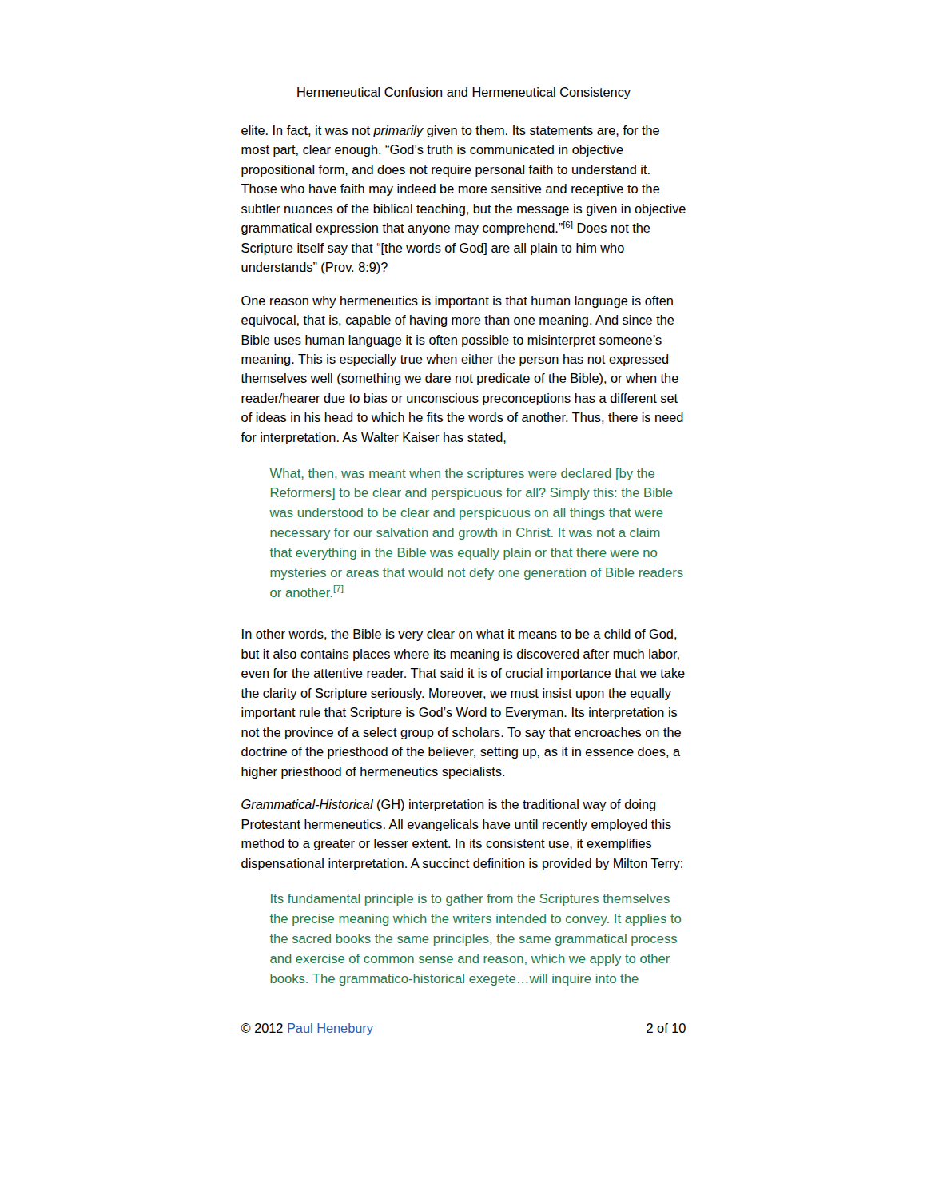Hermeneutical Confusion and Hermeneutical Consistency
elite. In fact, it was not primarily given to them. Its statements are, for the most part, clear enough. “God’s truth is communicated in objective propositional form, and does not require personal faith to understand it. Those who have faith may indeed be more sensitive and receptive to the subtler nuances of the biblical teaching, but the message is given in objective grammatical expression that anyone may comprehend.”[6] Does not the Scripture itself say that “[the words of God] are all plain to him who understands” (Prov. 8:9)?
One reason why hermeneutics is important is that human language is often equivocal, that is, capable of having more than one meaning. And since the Bible uses human language it is often possible to misinterpret someone’s meaning. This is especially true when either the person has not expressed themselves well (something we dare not predicate of the Bible), or when the reader/hearer due to bias or unconscious preconceptions has a different set of ideas in his head to which he fits the words of another. Thus, there is need for interpretation. As Walter Kaiser has stated,
What, then, was meant when the scriptures were declared [by the Reformers] to be clear and perspicuous for all? Simply this: the Bible was understood to be clear and perspicuous on all things that were necessary for our salvation and growth in Christ. It was not a claim that everything in the Bible was equally plain or that there were no mysteries or areas that would not defy one generation of Bible readers or another.[7]
In other words, the Bible is very clear on what it means to be a child of God, but it also contains places where its meaning is discovered after much labor, even for the attentive reader. That said it is of crucial importance that we take the clarity of Scripture seriously. Moreover, we must insist upon the equally important rule that Scripture is God’s Word to Everyman. Its interpretation is not the province of a select group of scholars. To say that encroaches on the doctrine of the priesthood of the believer, setting up, as it in essence does, a higher priesthood of hermeneutics specialists.
Grammatical-Historical (GH) interpretation is the traditional way of doing Protestant hermeneutics. All evangelicals have until recently employed this method to a greater or lesser extent. In its consistent use, it exemplifies dispensational interpretation. A succinct definition is provided by Milton Terry:
Its fundamental principle is to gather from the Scriptures themselves the precise meaning which the writers intended to convey. It applies to the sacred books the same principles, the same grammatical process and exercise of common sense and reason, which we apply to other books. The grammatico-historical exegete…will inquire into the
© 2012 Paul Henebury
2 of 10